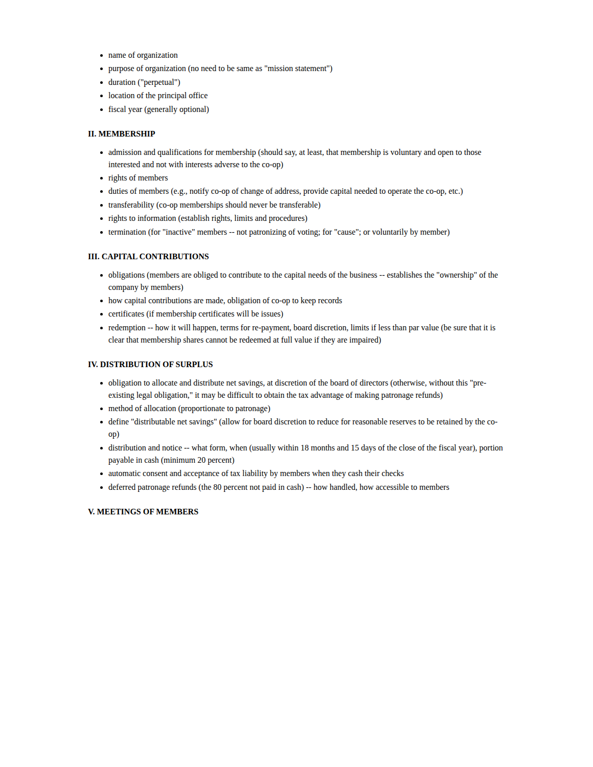name of organization
purpose of organization (no need to be same as "mission statement")
duration ("perpetual")
location of the principal office
fiscal year (generally optional)
II. MEMBERSHIP
admission and qualifications for membership (should say, at least, that membership is voluntary and open to those interested and not with interests adverse to the co-op)
rights of members
duties of members (e.g., notify co-op of change of address, provide capital needed to operate the co-op, etc.)
transferability (co-op memberships should never be transferable)
rights to information (establish rights, limits and procedures)
termination (for "inactive" members -- not patronizing of voting; for "cause"; or voluntarily by member)
III. CAPITAL CONTRIBUTIONS
obligations (members are obliged to contribute to the capital needs of the business -- establishes the "ownership" of the company by members)
how capital contributions are made, obligation of co-op to keep records
certificates (if membership certificates will be issues)
redemption -- how it will happen, terms for re-payment, board discretion, limits if less than par value (be sure that it is clear that membership shares cannot be redeemed at full value if they are impaired)
IV. DISTRIBUTION OF SURPLUS
obligation to allocate and distribute net savings, at discretion of the board of directors (otherwise, without this "pre-existing legal obligation," it may be difficult to obtain the tax advantage of making patronage refunds)
method of allocation (proportionate to patronage)
define "distributable net savings" (allow for board discretion to reduce for reasonable reserves to be retained by the co-op)
distribution and notice -- what form, when (usually within 18 months and 15 days of the close of the fiscal year), portion payable in cash (minimum 20 percent)
automatic consent and acceptance of tax liability by members when they cash their checks
deferred patronage refunds (the 80 percent not paid in cash) -- how handled, how accessible to members
V. MEETINGS OF MEMBERS